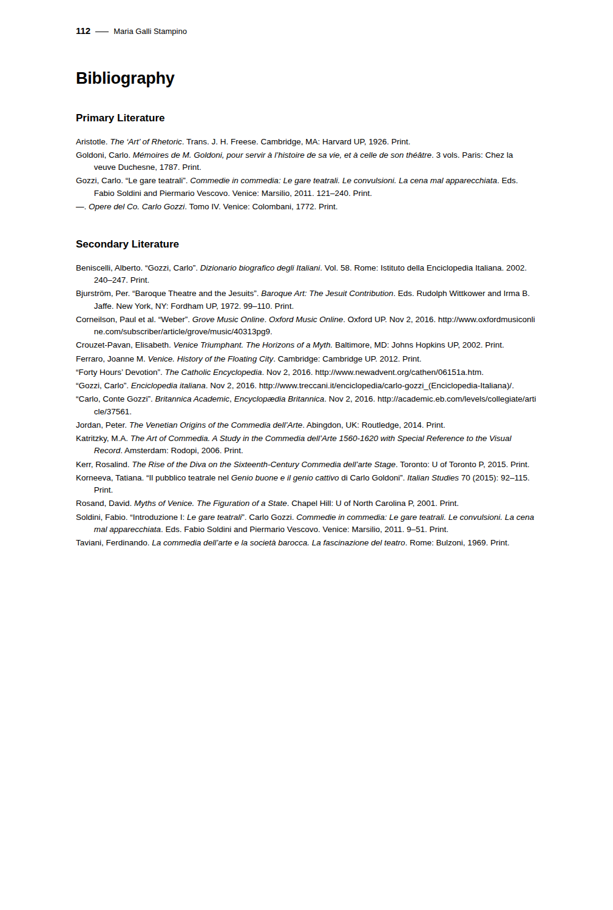112 Maria Galli Stampino
Bibliography
Primary Literature
Aristotle. The ‘Art’ of Rhetoric. Trans. J. H. Freese. Cambridge, MA: Harvard UP, 1926. Print.
Goldoni, Carlo. Mémoires de M. Goldoni, pour servir à l’histoire de sa vie, et à celle de son théâtre. 3 vols. Paris: Chez la veuve Duchesne, 1787. Print.
Gozzi, Carlo. “Le gare teatrali”. Commedie in commedia: Le gare teatrali. Le convulsioni. La cena mal apparecchiata. Eds. Fabio Soldini and Piermario Vescovo. Venice: Marsilio, 2011. 121–240. Print.
—. Opere del Co. Carlo Gozzi. Tomo IV. Venice: Colombani, 1772. Print.
Secondary Literature
Beniscelli, Alberto. “Gozzi, Carlo”. Dizionario biografico degli Italiani. Vol. 58. Rome: Istituto della Enciclopedia Italiana. 2002. 240–247. Print.
Bjurström, Per. “Baroque Theatre and the Jesuits”. Baroque Art: The Jesuit Contribution. Eds. Rudolph Wittkower and Irma B. Jaffe. New York, NY: Fordham UP, 1972. 99–110. Print.
Corneilson, Paul et al. “Weber”. Grove Music Online. Oxford Music Online. Oxford UP. Nov 2, 2016. http://www.oxfordmusiconline.com/subscriber/article/grove/music/40313pg9.
Crouzet-Pavan, Elisabeth. Venice Triumphant. The Horizons of a Myth. Baltimore, MD: Johns Hopkins UP, 2002. Print.
Ferraro, Joanne M. Venice. History of the Floating City. Cambridge: Cambridge UP. 2012. Print.
“Forty Hours’ Devotion”. The Catholic Encyclopedia. Nov 2, 2016. http://www.newadvent.org/cathen/06151a.htm.
“Gozzi, Carlo”. Enciclopedia italiana. Nov 2, 2016. http://www.treccani.it/enciclopedia/carlo-gozzi_(Enciclopedia-Italiana)/.
“Carlo, Conte Gozzi”. Britannica Academic, Encyclopædia Britannica. Nov 2, 2016. http://academic.eb.com/levels/collegiate/article/37561.
Jordan, Peter. The Venetian Origins of the Commedia dell’Arte. Abingdon, UK: Routledge, 2014. Print.
Katritzky, M.A. The Art of Commedia. A Study in the Commedia dell’Arte 1560-1620 with Special Reference to the Visual Record. Amsterdam: Rodopi, 2006. Print.
Kerr, Rosalind. The Rise of the Diva on the Sixteenth-Century Commedia dell’arte Stage. Toronto: U of Toronto P, 2015. Print.
Korneeva, Tatiana. “Il pubblico teatrale nel Genio buone e il genio cattivo di Carlo Goldoni”. Italian Studies 70 (2015): 92–115. Print.
Rosand, David. Myths of Venice. The Figuration of a State. Chapel Hill: U of North Carolina P, 2001. Print.
Soldini, Fabio. “Introduzione I: Le gare teatrali”. Carlo Gozzi. Commedie in commedia: Le gare teatrali. Le convulsioni. La cena mal apparecchiata. Eds. Fabio Soldini and Piermario Vescovo. Venice: Marsilio, 2011. 9–51. Print.
Taviani, Ferdinando. La commedia dell’arte e la società barocca. La fascinazione del teatro. Rome: Bulzoni, 1969. Print.